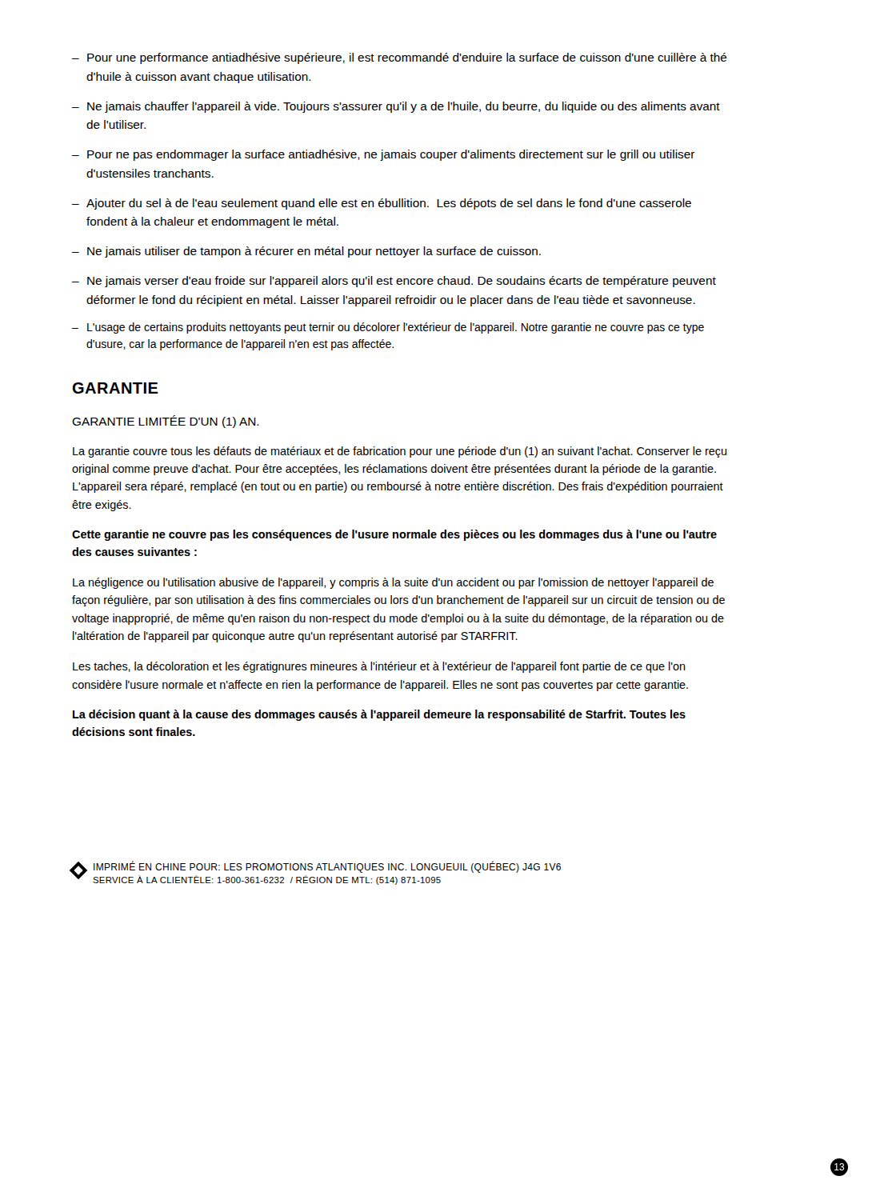Pour une performance antiadhésive supérieure, il est recommandé d'enduire la surface de cuisson d'une cuillère à thé d'huile à cuisson avant chaque utilisation.
Ne jamais chauffer l'appareil à vide. Toujours s'assurer qu'il y a de l'huile, du beurre, du liquide ou des aliments avant de l'utiliser.
Pour ne pas endommager la surface antiadhésive, ne jamais couper d'aliments directement sur le grill ou utiliser d'ustensiles tranchants.
Ajouter du sel à de l'eau seulement quand elle est en ébullition. Les dépots de sel dans le fond d'une casserole fondent à la chaleur et endommagent le métal.
Ne jamais utiliser de tampon à récurer en métal pour nettoyer la surface de cuisson.
Ne jamais verser d'eau froide sur l'appareil alors qu'il est encore chaud. De soudains écarts de température peuvent déformer le fond du récipient en métal. Laisser l'appareil refroidir ou le placer dans de l'eau tiède et savonneuse.
L'usage de certains produits nettoyants peut ternir ou décolorer l'extérieur de l'appareil. Notre garantie ne couvre pas ce type d'usure, car la performance de l'appareil n'en est pas affectée.
GARANTIE
GARANTIE LIMITÉE D'UN (1) AN.
La garantie couvre tous les défauts de matériaux et de fabrication pour une période d'un (1) an suivant l'achat. Conserver le reçu original comme preuve d'achat. Pour être acceptées, les réclamations doivent être présentées durant la période de la garantie. L'appareil sera réparé, remplacé (en tout ou en partie) ou remboursé à notre entière discrétion. Des frais d'expédition pourraient être exigés.
Cette garantie ne couvre pas les conséquences de l'usure normale des pièces ou les dommages dus à l'une ou l'autre des causes suivantes :
La négligence ou l'utilisation abusive de l'appareil, y compris à la suite d'un accident ou par l'omission de nettoyer l'appareil de façon régulière, par son utilisation à des fins commerciales ou lors d'un branchement de l'appareil sur un circuit de tension ou de voltage inapproprié, de même qu'en raison du non-respect du mode d'emploi ou à la suite du démontage, de la réparation ou de l'altération de l'appareil par quiconque autre qu'un représentant autorisé par STARFRIT.
Les taches, la décoloration et les égratignures mineures à l'intérieur et à l'extérieur de l'appareil font partie de ce que l'on considère l'usure normale et n'affecte en rien la performance de l'appareil. Elles ne sont pas couvertes par cette garantie.
La décision quant à la cause des dommages causés à l'appareil demeure la responsabilité de Starfrit. Toutes les décisions sont finales.
IMPRIMÉ EN CHINE POUR: LES PROMOTIONS ATLANTIQUES INC. LONGUEUIL (QUÉBEC) J4G 1V6
SERVICE À LA CLIENTÈLE: 1-800-361-6232 / RÉGION DE MTL: (514) 871-1095
13